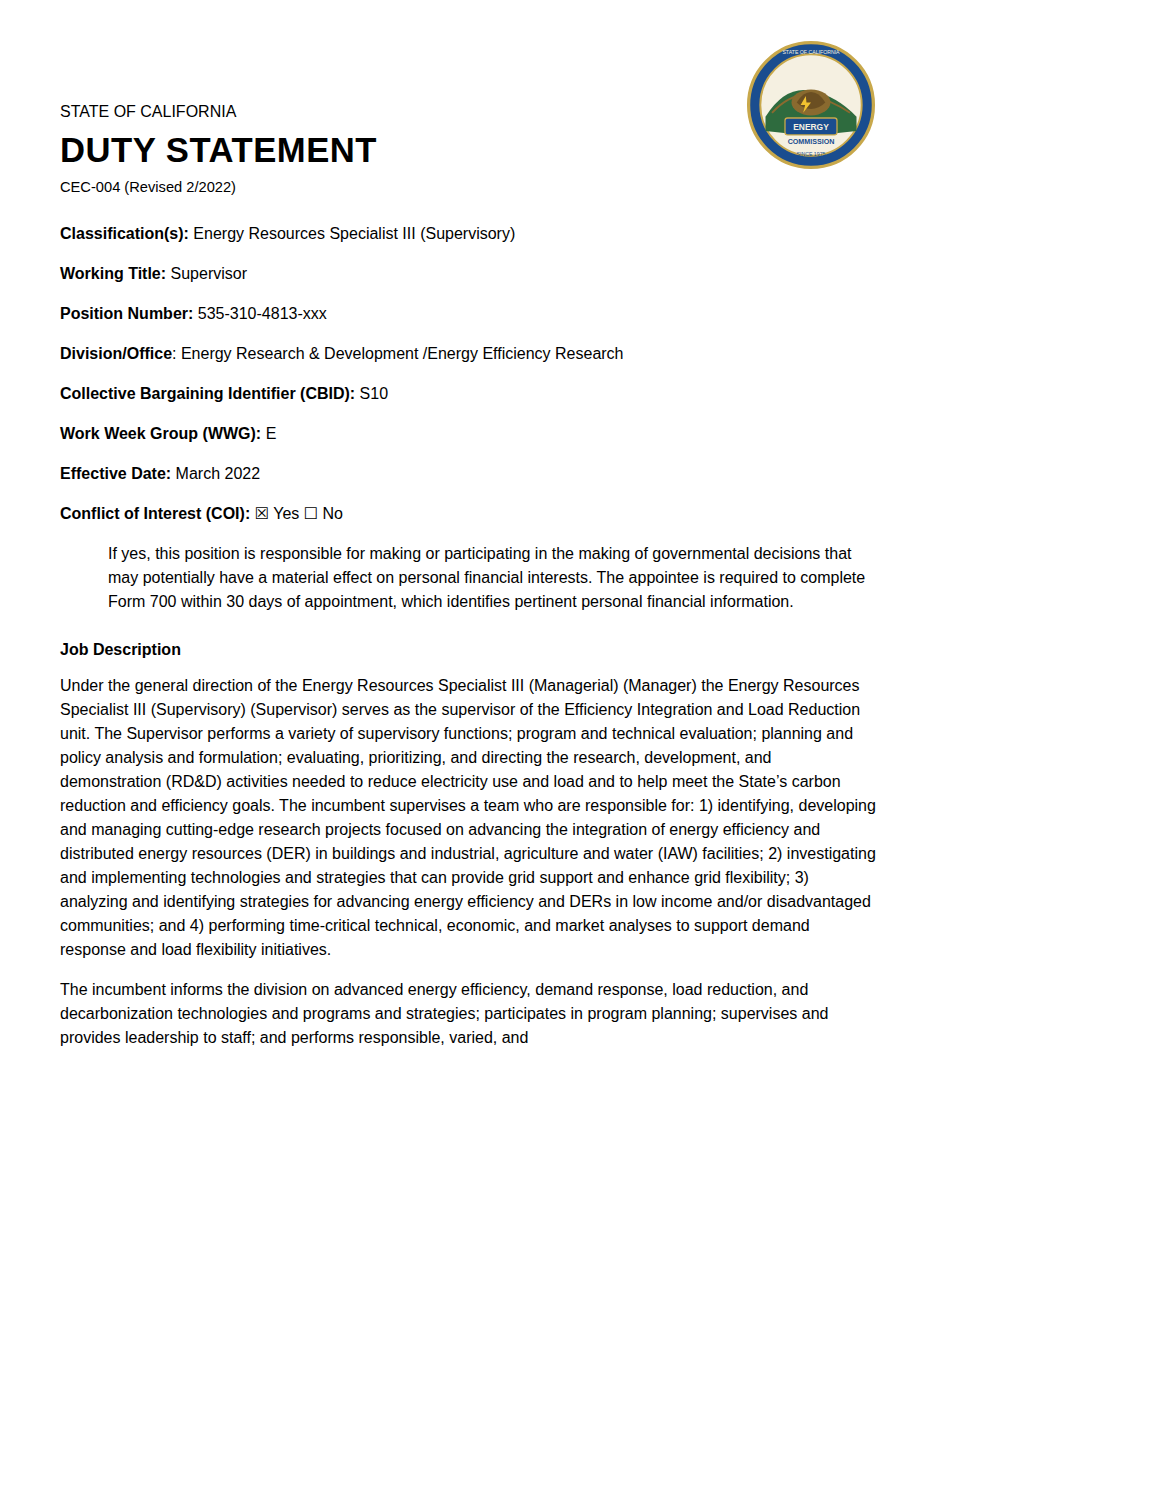ENERGY COMMISSION SINCE 1975 STATE OF CALIFORNIA
STATE OF CALIFORNIA
DUTY STATEMENT
CEC-004 (Revised 2/2022)
Classification(s): Energy Resources Specialist III (Supervisory)
Working Title: Supervisor
Position Number: 535-310-4813-xxx
Division/Office: Energy Research & Development /Energy Efficiency Research
Collective Bargaining Identifier (CBID): S10
Work Week Group (WWG): E
Effective Date: March 2022
Conflict of Interest (COI): ☒ Yes ☐ No
If yes, this position is responsible for making or participating in the making of governmental decisions that may potentially have a material effect on personal financial interests. The appointee is required to complete Form 700 within 30 days of appointment, which identifies pertinent personal financial information.
Job Description
Under the general direction of the Energy Resources Specialist III (Managerial) (Manager) the Energy Resources Specialist III (Supervisory) (Supervisor) serves as the supervisor of the Efficiency Integration and Load Reduction unit. The Supervisor performs a variety of supervisory functions; program and technical evaluation; planning and policy analysis and formulation; evaluating, prioritizing, and directing the research, development, and demonstration (RD&D) activities needed to reduce electricity use and load and to help meet the State’s carbon reduction and efficiency goals. The incumbent supervises a team who are responsible for: 1) identifying, developing and managing cutting-edge research projects focused on advancing the integration of energy efficiency and distributed energy resources (DER) in buildings and industrial, agriculture and water (IAW) facilities; 2) investigating and implementing technologies and strategies that can provide grid support and enhance grid flexibility; 3) analyzing and identifying strategies for advancing energy efficiency and DERs in low income and/or disadvantaged communities; and 4) performing time-critical technical, economic, and market analyses to support demand response and load flexibility initiatives.
The incumbent informs the division on advanced energy efficiency, demand response, load reduction, and decarbonization technologies and programs and strategies; participates in program planning; supervises and provides leadership to staff; and performs responsible, varied, and